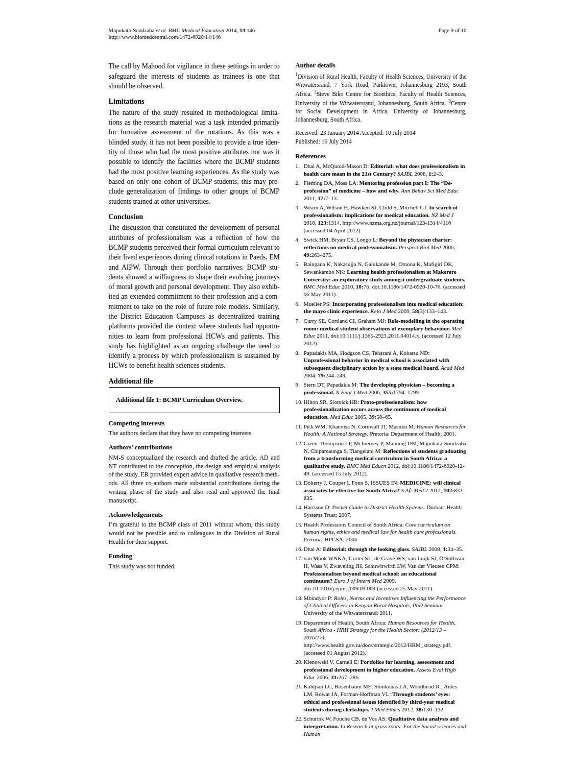Mapukata-Sondzaba et al. BMC Medical Education 2014, 14:146
http://www.biomedcentral.com/1472-6920/14/146
Page 9 of 10
The call by Mahood for vigilance in these settings in order to safeguard the interests of students as trainees is one that should be observed.
Limitations
The nature of the study resulted in methodological limitations as the research material was a task intended primarily for formative assessment of the rotations. As this was a blinded study, it has not been possible to provide a true identity of those who had the most positive attributes nor was it possible to identify the facilities where the BCMP students had the most positive learning experiences. As the study was based on only one cohort of BCMP students, this may preclude generalization of findings to other groups of BCMP students trained at other universities.
Conclusion
The discussion that constituted the development of personal attributes of professionalism was a reflection of how the BCMP students perceived their formal curriculum relevant to their lived experiences during clinical rotations in Paeds, EM and AIPW. Through their portfolio narratives, BCMP students showed a willingness to shape their evolving journeys of moral growth and personal development. They also exhibited an extended commitment to their profession and a commitment to take on the role of future role models. Similarly, the District Education Campuses as decentralized training platforms provided the context where students had opportunities to learn from professional HCWs and patients. This study has highlighted as an ongoing challenge the need to identify a process by which professionalism is sustained by HCWs to benefit health sciences students.
Additional file
Additional file 1: BCMP Curriculum Overview.
Competing interests
The authors declare that they have no competing interests.
Authors’ contributions
NM-S conceptualized the research and drafted the article. AD and NT contributed to the conception, the design and empirical analysis of the study. ER provided expert advice in qualitative research methods. All three co-authors made substantial contributions during the writing phase of the study and also read and approved the final manuscript.
Acknowledgements
I’m grateful to the BCMP class of 2011 without whom, this study would not be possible and to colleagues in the Division of Rural Health for their support.
Funding
This study was not funded.
Author details
1Division of Rural Health, Faculty of Health Sciences, University of the Witwatersrand, 7 York Road, Parktown, Johannesburg 2193, South Africa. 2Steve Biko Centre for Bioethics, Faculty of Health Sciences, University of the Witwatersrand, Johannesburg, South Africa. 3Centre for Social Development in Africa, University of Johannesburg, Johannesburg, South Africa.
Received: 23 January 2014 Accepted: 10 July 2014
Published: 16 July 2014
References
Dhai A, McQuoid-Mason D: Editorial: what does professionalism in health care mean in the 21st Century? SAJBL 2008, 1: 2–3.
Fleming DA, Moss LA: Mentoring profession part I: The “De-profession” of medicine – how and why. Ann Behav Sci Med Educ 2011, 17: 7–13.
Wearn A, Wilson H, Hawken SJ, Child S, Mitchell CJ: In search of professionalism: implications for medical education. NZ Med J 2010, 123: 1314. http://www.nzma.org.nz/journal/123-1314/4116 (accessed 04 April 2012).
Swick HM, Bryan CS, Longo L: Beyond the physician charter: reflections on medical professionalism. Perspect Biol Med 2006, 49: 263–275.
Baingana K, Nakasujja N, Galukande M, Omona K, Mafigiri DK, Sewankambo NK: Learning health professionalism at Makerere University: an exploratory study amongst undergraduate students. BMC Med Educ 2010, 10: 76. doi:10.1186/1472-6920-10-76. (accessed 06 May 2011).
Mueller PS: Incorporating professionalism into medical education: the mayo clinic experience. Keio J Med 2009, 58(3):133–143.
Curry SE, Cortland CI, Graham MJ: Role-modelling in the operating room: medical student observations of exemplary behaviour. Med Educ 2011, doi:10.1111/j.1365-2923.2011.04014.x. (accessed 12 July 2012).
Papadakis MA, Hodgson CS, Teharani A, Kohatsu ND: Unprofessional behavior in medical school is associated with subsequent disciplinary action by a state medical board. Acad Med 2004, 79: 244–249.
Stern DT, Papadakis M: The developing physician – becoming a professional. N Engl J Med 2006, 355: 1794–1799.
Hilton SR, Slotnick HB: Proto-professionalism: how professionalization occurs across the continuum of medical education. Med Educ 2005, 39: 58–65.
Pick WM, Khanyisa N, Cornwall JT, Masuku M: Human Resources for Health: A National Strategy. Pretoria: Department of Health; 2001.
Green-Thompson LP, McInerney P, Manning DM, Mapukata-Sondzaba N, Chipamaunga S, Tlangelani M: Reflections of students graduating from a transforming medical curriculum in South Africa: a qualitative study. BMC Med Educn 2012, doi:10.1186/1472-6920-12-49. (accessed 15 July 2012).
Doherty J, Couper I, Fonn S, ISSUES IN: MEDICINE: will clinical associates be effective for South Africa? S Afr Med J 2012, 102: 833–835.
Harrison D: Pocket Guide to District Health Systems. Durban: Health Systems Trust; 2007.
Health Professions Council of South Africa: Core curriculum on human rights, ethics and medical law for health care professionals. Pretoria: HPCSA; 2006.
Dhai A: Editorial: through the looking glass. SAJBL 2008, 1: 34–35.
van Mook WNKA, Gorter SL, de Grave WS, van Luijk SJ, O’Sullivan H, Wass V, Zwaveling JH, Schuwirwirth LW, Van der Vleuten CPM: Professionalism beyond medical school: an educational continuum? Euro J of Intern Med 2009. doi:10.1016/j.ejim.2009.09.009 (accessed 25 May 2011).
Mbindyor P: Roles, Norms and Incentives Influencing the Performance of Clinical Officers in Kenyan Rural Hospitals, PhD Seminar. University of the Witwatersrand; 2011.
Department of Health, South Africa: Human Resources for Health, South Africa - HRH Strategy for the Health Sector: (2012/13 – 2016/17). http://www.health.gov.za/docs/strategic/2012/HRM_strategy.pdf. (accessed 01 August 2012).
Klenowski V, Carnell E: Portfolios for learning, assessment and professional development in higher education. Assess Eval High Educ 2006, 31: 267–286.
Kaldjian LC, Rosenbaum ME, Shinkunas LA, Woodhead JC, Antes LM, Rowat JA, Forman-Hoffman VL: Through students’ eyes: ethical and professional issues identified by third-year medical students during clerkships. J Med Ethics 2012, 38: 130–132.
Schurink W, Fouché CB, de Vos AS: Qualitative data analysis and interpretation. In Research at grass roots: For the Social sciences and Human